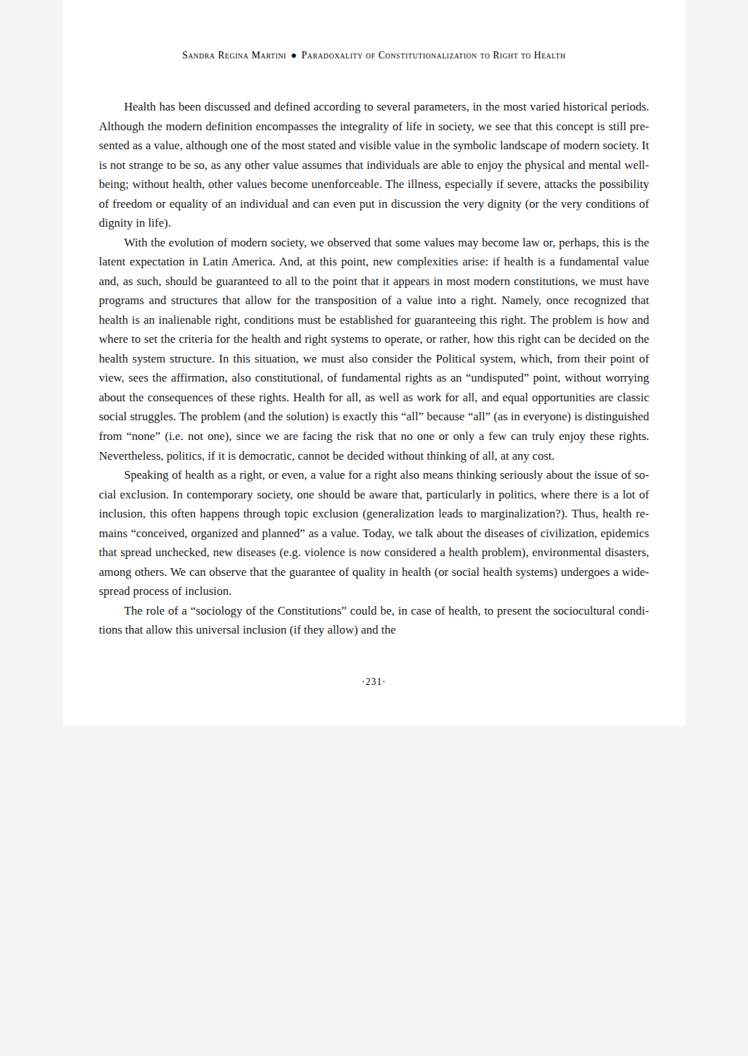Sandra Regina Martini●Paradoxality of Constitutionalization to Right to Health
Health has been discussed and defined according to several parameters, in the most varied historical periods. Although the modern definition encompasses the integrality of life in society, we see that this concept is still presented as a value, although one of the most stated and visible value in the symbolic landscape of modern society. It is not strange to be so, as any other value assumes that individuals are able to enjoy the physical and mental well-being; without health, other values become unenforceable. The illness, especially if severe, attacks the possibility of freedom or equality of an individual and can even put in discussion the very dignity (or the very conditions of dignity in life).
With the evolution of modern society, we observed that some values may become law or, perhaps, this is the latent expectation in Latin America. And, at this point, new complexities arise: if health is a fundamental value and, as such, should be guaranteed to all to the point that it appears in most modern constitutions, we must have programs and structures that allow for the transposition of a value into a right. Namely, once recognized that health is an inalienable right, conditions must be established for guaranteeing this right. The problem is how and where to set the criteria for the health and right systems to operate, or rather, how this right can be decided on the health system structure. In this situation, we must also consider the Political system, which, from their point of view, sees the affirmation, also constitutional, of fundamental rights as an “undisputed” point, without worrying about the consequences of these rights. Health for all, as well as work for all, and equal opportunities are classic social struggles. The problem (and the solution) is exactly this “all” because “all” (as in everyone) is distinguished from “none” (i.e. not one), since we are facing the risk that no one or only a few can truly enjoy these rights. Nevertheless, politics, if it is democratic, cannot be decided without thinking of all, at any cost.
Speaking of health as a right, or even, a value for a right also means thinking seriously about the issue of social exclusion. In contemporary society, one should be aware that, particularly in politics, where there is a lot of inclusion, this often happens through topic exclusion (generalization leads to marginalization?). Thus, health remains “conceived, organized and planned” as a value. Today, we talk about the diseases of civilization, epidemics that spread unchecked, new diseases (e.g. violence is now considered a health problem), environmental disasters, among others. We can observe that the guarantee of quality in health (or social health systems) undergoes a widespread process of inclusion.
The role of a “sociology of the Constitutions” could be, in case of health, to present the sociocultural conditions that allow this universal inclusion (if they allow) and the
·231·